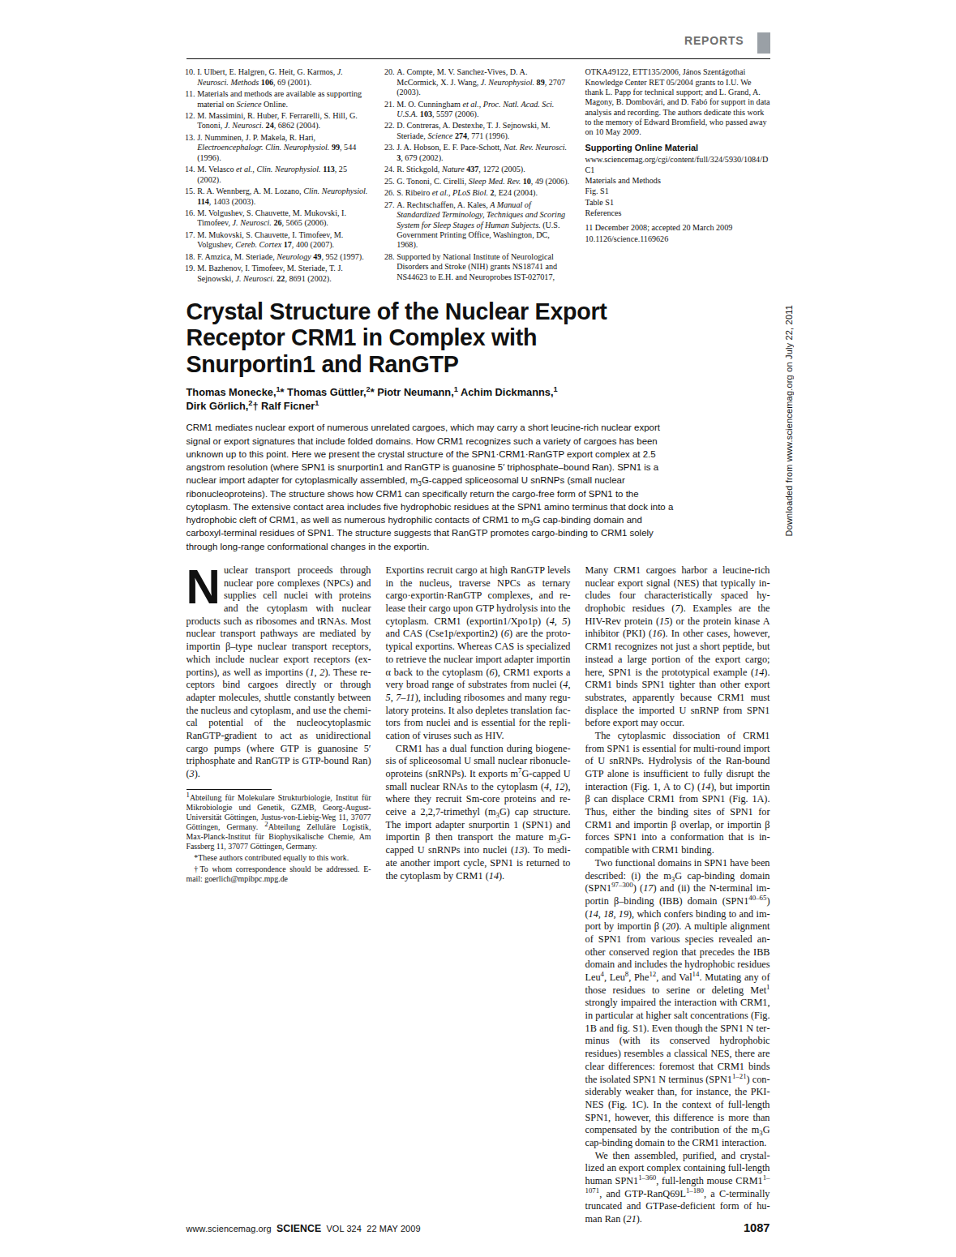Reports
Downloaded from www.sciencemag.org on July 22, 2011
I. Ulbert, E. Halgren, G. Heit, G. Karmos, J. Neurosci. Methods 106, 69 (2001).
Materials and methods are available as supporting material on Science Online.
M. Massimini, R. Huber, F. Ferrarelli, S. Hill, G. Tononi, J. Neurosci. 24, 6862 (2004).
J. Numminen, J. P. Makela, R. Hari, Electroencephalogr. Clin. Neurophysiol. 99, 544 (1996).
M. Velasco et al., Clin. Neurophysiol. 113, 25 (2002).
R. A. Wennberg, A. M. Lozano, Clin. Neurophysiol. 114, 1403 (2003).
M. Volgushev, S. Chauvette, M. Mukovski, I. Timofeev, J. Neurosci. 26, 5665 (2006).
M. Mukovski, S. Chauvette, I. Timofeev, M. Volgushev, Cereb. Cortex 17, 400 (2007).
F. Amzica, M. Steriade, Neurology 49, 952 (1997).
M. Bazhenov, I. Timofeev, M. Steriade, T. J. Sejnowski, J. Neurosci. 22, 8691 (2002).
A. Compte, M. V. Sanchez-Vives, D. A. McCormick, X. J. Wang, J. Neurophysiol. 89, 2707 (2003).
M. O. Cunningham et al., Proc. Natl. Acad. Sci. U.S.A. 103, 5597 (2006).
D. Contreras, A. Destexhe, T. J. Sejnowski, M. Steriade, Science 274, 771 (1996).
J. A. Hobson, E. F. Pace-Schott, Nat. Rev. Neurosci. 3, 679 (2002).
R. Stickgold, Nature 437, 1272 (2005).
G. Tononi, C. Cirelli, Sleep Med. Rev. 10, 49 (2006).
S. Ribeiro et al., PLoS Biol. 2, E24 (2004).
A. Rechtschaffen, A. Kales, A Manual of Standardized Terminology, Techniques and Scoring System for Sleep Stages of Human Subjects. (U.S. Government Printing Office, Washington, DC, 1968).
Supported by National Institute of Neurological Disorders and Stroke (NIH) grants NS18741 and NS44623 to E.H. and Neuroprobes IST-027017,
OTKA49122, ETT135/2006, János Szentágothai Knowledge Center RET 05/2004 grants to I.U. We thank L. Papp for technical support; and L. Grand, A. Magony, B. Dombovári, and D. Fabó for support in data analysis and recording. The authors dedicate this work to the memory of Edward Bromfield, who passed away on 10 May 2009.
Supporting Online Material
www.sciencemag.org/cgi/content/full/324/5930/1084/DC1
Materials and Methods
Fig. S1
Table S1
References
11 December 2008; accepted 20 March 2009
10.1126/science.1169626
Crystal Structure of the Nuclear Export Receptor CRM1 in Complex with Snurportin1 and RanGTP
Thomas Monecke,1* Thomas Güttler,2* Piotr Neumann,1 Achim Dickmanns,1
Dirk Görlich,2† Ralf Ficner1
CRM1 mediates nuclear export of numerous unrelated cargoes, which may carry a short leucine-rich nuclear export signal or export signatures that include folded domains. How CRM1 recognizes such a variety of cargoes has been unknown up to this point. Here we present the crystal structure of the SPN1·CRM1·RanGTP export complex at 2.5 angstrom resolution (where SPN1 is snurportin1 and RanGTP is guanosine 5′ triphosphate–bound Ran). SPN1 is a nuclear import adapter for cytoplasmically assembled, m3G-capped spliceosomal U snRNPs (small nuclear ribonucleoproteins). The structure shows how CRM1 can specifically return the cargo-free form of SPN1 to the cytoplasm. The extensive contact area includes five hydrophobic residues at the SPN1 amino terminus that dock into a hydrophobic cleft of CRM1, as well as numerous hydrophilic contacts of CRM1 to m3G cap-binding domain and carboxyl-terminal residues of SPN1. The structure suggests that RanGTP promotes cargo-binding to CRM1 solely through long-range conformational changes in the exportin.
Nuclear transport proceeds through nuclear pore complexes (NPCs) and supplies cell nuclei with proteins and the cytoplasm with nuclear products such as ribosomes and tRNAs. Most nuclear transport pathways are mediated by importin β–type nuclear transport receptors, which include nuclear export receptors (exportins), as well as importins (1, 2). These receptors bind cargoes directly or through adapter molecules, shuttle constantly between the nucleus and cytoplasm, and use the chemical potential of the nucleocytoplasmic RanGTP-gradient to act as unidirectional cargo pumps (where GTP is guanosine 5′ triphosphate and RanGTP is GTP-bound Ran) (3).
1Abteilung für Molekulare Strukturbiologie, Institut für Mikrobiologie und Genetik, GZMB, Georg-August-Universität Göttingen, Justus-von-Liebig-Weg 11, 37077 Göttingen, Germany. 2Abteilung Zelluläre Logistik, Max-Planck-Institut für Biophysikalische Chemie, Am Fassberg 11, 37077 Göttingen, Germany.
*These authors contributed equally to this work.
†To whom correspondence should be addressed. E-mail: goerlich@mpibpc.mpg.de
Exportins recruit cargo at high RanGTP levels in the nucleus, traverse NPCs as ternary cargo·exportin·RanGTP complexes, and release their cargo upon GTP hydrolysis into the cytoplasm. CRM1 (exportin1/Xpo1p) (4, 5) and CAS (Cse1p/exportin2) (6) are the prototypical exportins. Whereas CAS is specialized to retrieve the nuclear import adapter importin α back to the cytoplasm (6), CRM1 exports a very broad range of substrates from nuclei (4, 5, 7–11), including ribosomes and many regulatory proteins. It also depletes translation factors from nuclei and is essential for the replication of viruses such as HIV.
CRM1 has a dual function during biogenesis of spliceosomal U small nuclear ribonucleoproteins (snRNPs). It exports m7G-capped U small nuclear RNAs to the cytoplasm (4, 12), where they recruit Sm-core proteins and receive a 2,2,7-trimethyl (m3G) cap structure. The import adapter snurportin 1 (SPN1) and importin β then transport the mature m3G-capped U snRNPs into nuclei (13). To mediate another import cycle, SPN1 is returned to the cytoplasm by CRM1 (14).
Many CRM1 cargoes harbor a leucine-rich nuclear export signal (NES) that typically includes four characteristically spaced hydrophobic residues (7). Examples are the HIV-Rev protein (15) or the protein kinase A inhibitor (PKI) (16). In other cases, however, CRM1 recognizes not just a short peptide, but instead a large portion of the export cargo; here, SPN1 is the prototypical example (14). CRM1 binds SPN1 tighter than other export substrates, apparently because CRM1 must displace the imported U snRNP from SPN1 before export may occur.
The cytoplasmic dissociation of CRM1 from SPN1 is essential for multi-round import of U snRNPs. Hydrolysis of the Ran-bound GTP alone is insufficient to fully disrupt the interaction (Fig. 1, A to C) (14), but importin β can displace CRM1 from SPN1 (Fig. 1A). Thus, either the binding sites of SPN1 for CRM1 and importin β overlap, or importin β forces SPN1 into a conformation that is incompatible with CRM1 binding.
Two functional domains in SPN1 have been described: (i) the m3G cap-binding domain (SPN197–300) (17) and (ii) the N-terminal importin β–binding (IBB) domain (SPN140–65) (14, 18, 19), which confers binding to and import by importin β (20). A multiple alignment of SPN1 from various species revealed another conserved region that precedes the IBB domain and includes the hydrophobic residues Leu4, Leu8, Phe12, and Val14. Mutating any of those residues to serine or deleting Met1 strongly impaired the interaction with CRM1, in particular at higher salt concentrations (Fig. 1B and fig. S1). Even though the SPN1 N terminus (with its conserved hydrophobic residues) resembles a classical NES, there are clear differences: foremost that CRM1 binds the isolated SPN1 N terminus (SPN11–21) considerably weaker than, for instance, the PKI-NES (Fig. 1C). In the context of full-length SPN1, however, this difference is more than compensated by the contribution of the m3G cap-binding domain to the CRM1 interaction.
We then assembled, purified, and crystallized an export complex containing full-length human SPN11–360, full-length mouse CRM11–1071, and GTP-RanQ69L1–180, a C-terminally truncated and GTPase-deficient form of human Ran (21).
www.sciencemag.org SCIENCE VOL 324 22 MAY 2009
1087